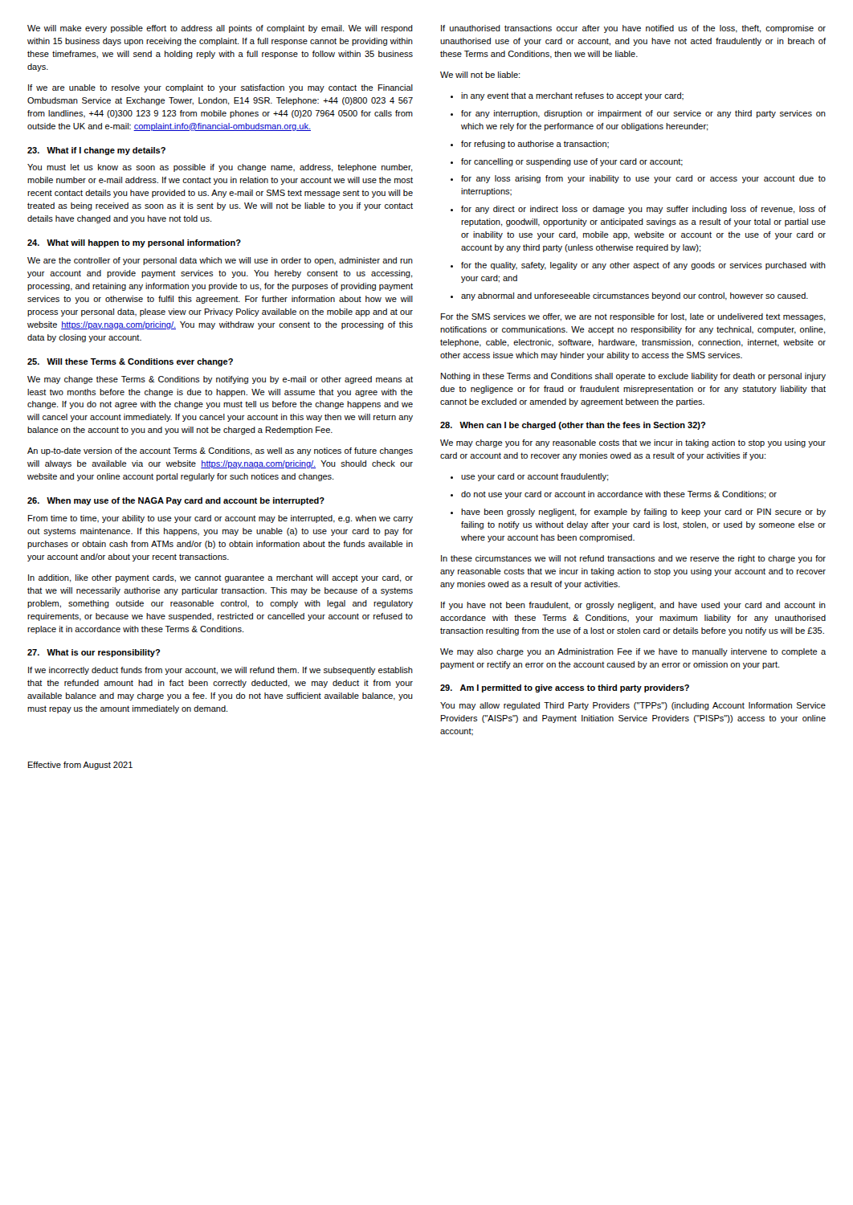We will make every possible effort to address all points of complaint by email. We will respond within 15 business days upon receiving the complaint. If a full response cannot be providing within these timeframes, we will send a holding reply with a full response to follow within 35 business days.
If we are unable to resolve your complaint to your satisfaction you may contact the Financial Ombudsman Service at Exchange Tower, London, E14 9SR. Telephone: +44 (0)800 023 4 567 from landlines, +44 (0)300 123 9 123 from mobile phones or +44 (0)20 7964 0500 for calls from outside the UK and e-mail: complaint.info@financial-ombudsman.org.uk.
23. What if I change my details?
You must let us know as soon as possible if you change name, address, telephone number, mobile number or e-mail address. If we contact you in relation to your account we will use the most recent contact details you have provided to us. Any e-mail or SMS text message sent to you will be treated as being received as soon as it is sent by us. We will not be liable to you if your contact details have changed and you have not told us.
24. What will happen to my personal information?
We are the controller of your personal data which we will use in order to open, administer and run your account and provide payment services to you. You hereby consent to us accessing, processing, and retaining any information you provide to us, for the purposes of providing payment services to you or otherwise to fulfil this agreement. For further information about how we will process your personal data, please view our Privacy Policy available on the mobile app and at our website https://pay.naga.com/pricing/. You may withdraw your consent to the processing of this data by closing your account.
25. Will these Terms & Conditions ever change?
We may change these Terms & Conditions by notifying you by e-mail or other agreed means at least two months before the change is due to happen. We will assume that you agree with the change. If you do not agree with the change you must tell us before the change happens and we will cancel your account immediately. If you cancel your account in this way then we will return any balance on the account to you and you will not be charged a Redemption Fee.
An up-to-date version of the account Terms & Conditions, as well as any notices of future changes will always be available via our website https://pay.naga.com/pricing/. You should check our website and your online account portal regularly for such notices and changes.
26. When may use of the NAGA Pay card and account be interrupted?
From time to time, your ability to use your card or account may be interrupted, e.g. when we carry out systems maintenance. If this happens, you may be unable (a) to use your card to pay for purchases or obtain cash from ATMs and/or (b) to obtain information about the funds available in your account and/or about your recent transactions.
In addition, like other payment cards, we cannot guarantee a merchant will accept your card, or that we will necessarily authorise any particular transaction. This may be because of a systems problem, something outside our reasonable control, to comply with legal and regulatory requirements, or because we have suspended, restricted or cancelled your account or refused to replace it in accordance with these Terms & Conditions.
27. What is our responsibility?
If we incorrectly deduct funds from your account, we will refund them. If we subsequently establish that the refunded amount had in fact been correctly deducted, we may deduct it from your available balance and may charge you a fee. If you do not have sufficient available balance, you must repay us the amount immediately on demand.
If unauthorised transactions occur after you have notified us of the loss, theft, compromise or unauthorised use of your card or account, and you have not acted fraudulently or in breach of these Terms and Conditions, then we will be liable.
We will not be liable:
in any event that a merchant refuses to accept your card;
for any interruption, disruption or impairment of our service or any third party services on which we rely for the performance of our obligations hereunder;
for refusing to authorise a transaction;
for cancelling or suspending use of your card or account;
for any loss arising from your inability to use your card or access your account due to interruptions;
for any direct or indirect loss or damage you may suffer including loss of revenue, loss of reputation, goodwill, opportunity or anticipated savings as a result of your total or partial use or inability to use your card, mobile app, website or account or the use of your card or account by any third party (unless otherwise required by law);
for the quality, safety, legality or any other aspect of any goods or services purchased with your card; and
any abnormal and unforeseeable circumstances beyond our control, however so caused.
For the SMS services we offer, we are not responsible for lost, late or undelivered text messages, notifications or communications. We accept no responsibility for any technical, computer, online, telephone, cable, electronic, software, hardware, transmission, connection, internet, website or other access issue which may hinder your ability to access the SMS services.
Nothing in these Terms and Conditions shall operate to exclude liability for death or personal injury due to negligence or for fraud or fraudulent misrepresentation or for any statutory liability that cannot be excluded or amended by agreement between the parties.
28. When can I be charged (other than the fees in Section 32)?
We may charge you for any reasonable costs that we incur in taking action to stop you using your card or account and to recover any monies owed as a result of your activities if you:
use your card or account fraudulently;
do not use your card or account in accordance with these Terms & Conditions; or
have been grossly negligent, for example by failing to keep your card or PIN secure or by failing to notify us without delay after your card is lost, stolen, or used by someone else or where your account has been compromised.
In these circumstances we will not refund transactions and we reserve the right to charge you for any reasonable costs that we incur in taking action to stop you using your account and to recover any monies owed as a result of your activities.
If you have not been fraudulent, or grossly negligent, and have used your card and account in accordance with these Terms & Conditions, your maximum liability for any unauthorised transaction resulting from the use of a lost or stolen card or details before you notify us will be £35.
We may also charge you an Administration Fee if we have to manually intervene to complete a payment or rectify an error on the account caused by an error or omission on your part.
29. Am I permitted to give access to third party providers?
You may allow regulated Third Party Providers ("TPPs") (including Account Information Service Providers ("AISPs") and Payment Initiation Service Providers ("PISPs")) access to your online account;
Effective from August 2021